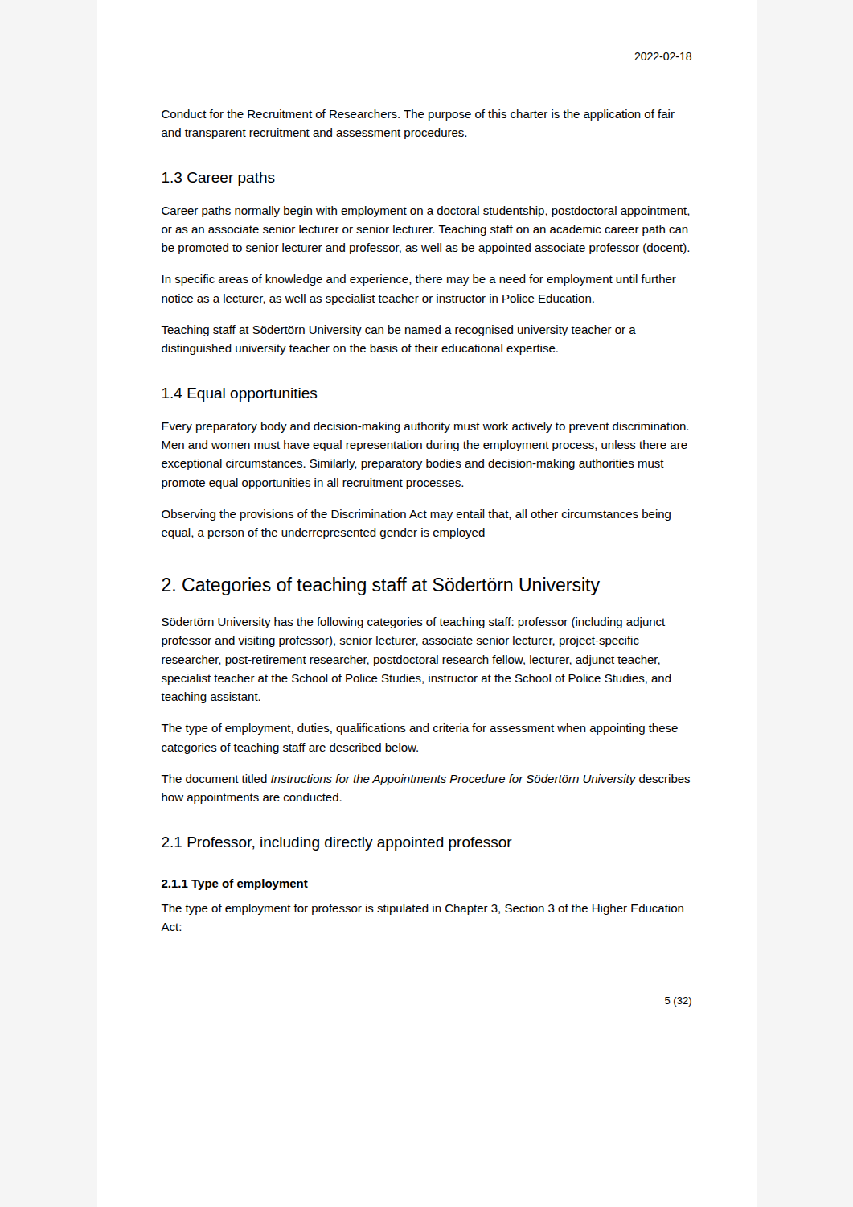2022-02-18
Conduct for the Recruitment of Researchers. The purpose of this charter is the application of fair and transparent recruitment and assessment procedures.
1.3 Career paths
Career paths normally begin with employment on a doctoral studentship, postdoctoral appointment, or as an associate senior lecturer or senior lecturer. Teaching staff on an academic career path can be promoted to senior lecturer and professor, as well as be appointed associate professor (docent).
In specific areas of knowledge and experience, there may be a need for employment until further notice as a lecturer, as well as specialist teacher or instructor in Police Education.
Teaching staff at Södertörn University can be named a recognised university teacher or a distinguished university teacher on the basis of their educational expertise.
1.4 Equal opportunities
Every preparatory body and decision-making authority must work actively to prevent discrimination. Men and women must have equal representation during the employment process, unless there are exceptional circumstances. Similarly, preparatory bodies and decision-making authorities must promote equal opportunities in all recruitment processes.
Observing the provisions of the Discrimination Act may entail that, all other circumstances being equal, a person of the underrepresented gender is employed
2. Categories of teaching staff at Södertörn University
Södertörn University has the following categories of teaching staff: professor (including adjunct professor and visiting professor), senior lecturer, associate senior lecturer, project-specific researcher, post-retirement researcher, postdoctoral research fellow, lecturer, adjunct teacher, specialist teacher at the School of Police Studies, instructor at the School of Police Studies, and teaching assistant.
The type of employment, duties, qualifications and criteria for assessment when appointing these categories of teaching staff are described below.
The document titled Instructions for the Appointments Procedure for Södertörn University describes how appointments are conducted.
2.1 Professor, including directly appointed professor
2.1.1 Type of employment
The type of employment for professor is stipulated in Chapter 3, Section 3 of the Higher Education Act:
5 (32)